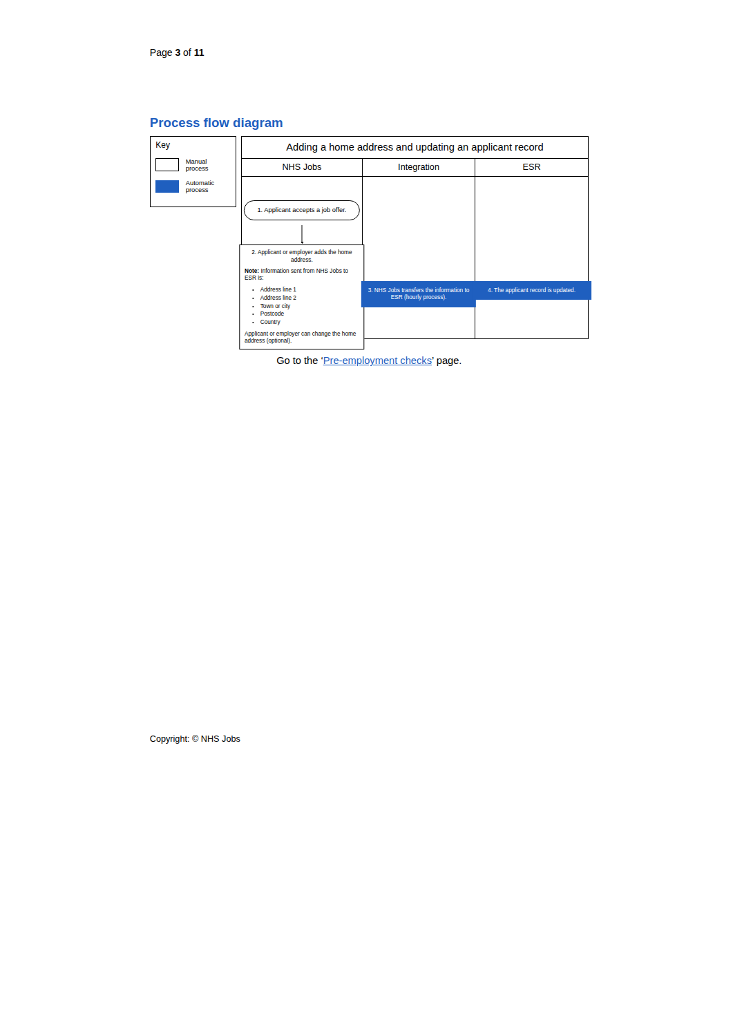Page 3 of 11
Process flow diagram
Key
Manual process
Automatic process
Adding a home address and updating an applicant record
NHS Jobs
Integration
ESR
1. Applicant accepts a job offer.
2. Applicant or employer adds the home address.
Note: Information sent from NHS Jobs to ESR is:
Address line 1
Address line 2
Town or city
Postcode
Country
Applicant or employer can change the home address (optional).
3. NHS Jobs transfers the information to ESR (hourly process).
4. The applicant record is updated.
Go to the ‘Pre-employment checks’ page.
Copyright: © NHS Jobs